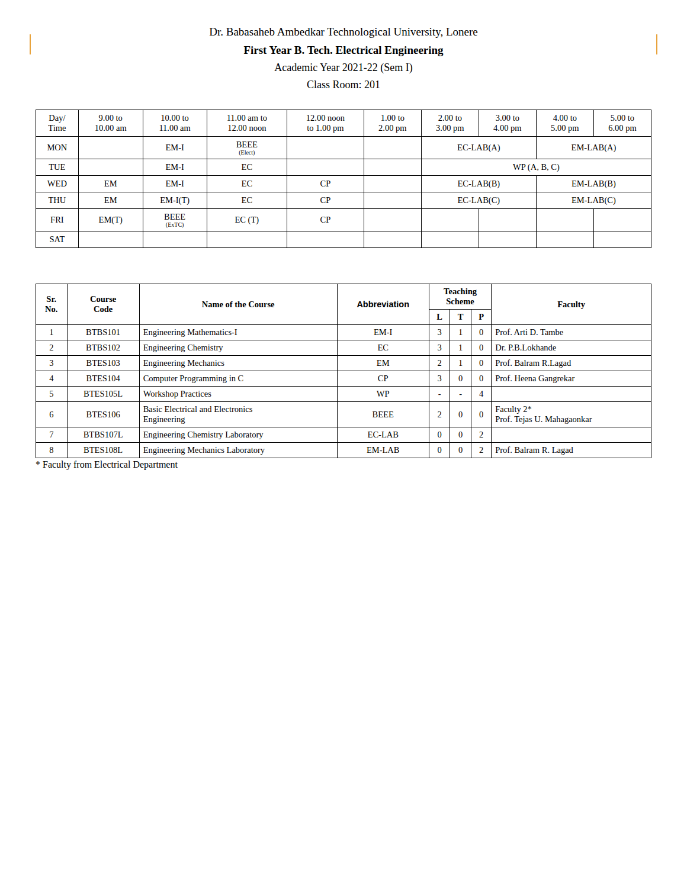Dr. Babasaheb Ambedkar Technological University, Lonere
First Year B. Tech. Electrical Engineering
Academic Year 2021-22 (Sem I)
Class Room: 201
| Day/ Time | 9.00 to 10.00 am | 10.00 to 11.00 am | 11.00 am to 12.00 noon | 12.00 noon to 1.00 pm | 1.00 to 2.00 pm | 2.00 to 3.00 pm | 3.00 to 4.00 pm | 4.00 to 5.00 pm | 5.00 to 6.00 pm |
| --- | --- | --- | --- | --- | --- | --- | --- | --- | --- |
| MON | | EM-I | BEEE (Elect) | | | EC-LAB(A) | EM-LAB(A) |
| TUE | | EM-I | EC | | | WP (A, B, C) |
| WED | EM | EM-I | EC | CP | | EC-LAB(B) | EM-LAB(B) |
| THU | EM | EM-I(T) | EC | CP | | EC-LAB(C) | EM-LAB(C) |
| FRI | EM(T) | BEEE (ExTC) | EC (T) | CP | | | | | |
| SAT | | | | | | | | | |
| Sr. No. | Course Code | Name of the Course | Abbreviation | Teaching Scheme | Faculty |
| --- | --- | --- | --- | --- | --- |
| L | T | P |
| 1 | BTBS101 | Engineering Mathematics-I | EM-I | 3 | 1 | 0 | Prof. Arti D. Tambe |
| 2 | BTBS102 | Engineering Chemistry | EC | 3 | 1 | 0 | Dr. P.B.Lokhande |
| 3 | BTES103 | Engineering Mechanics | EM | 2 | 1 | 0 | Prof. Balram R.Lagad |
| 4 | BTES104 | Computer Programming in C | CP | 3 | 0 | 0 | Prof. Heena Gangrekar |
| 5 | BTES105L | Workshop Practices | WP | - | - | 4 | |
| 6 | BTES106 | Basic Electrical and Electronics Engineering | BEEE | 2 | 0 | 0 | Faculty 2* Prof. Tejas U. Mahagaonkar |
| 7 | BTBS107L | Engineering Chemistry Laboratory | EC-LAB | 0 | 0 | 2 | |
| 8 | BTES108L | Engineering Mechanics Laboratory | EM-LAB | 0 | 0 | 2 | Prof. Balram R. Lagad |
* Faculty from Electrical Department